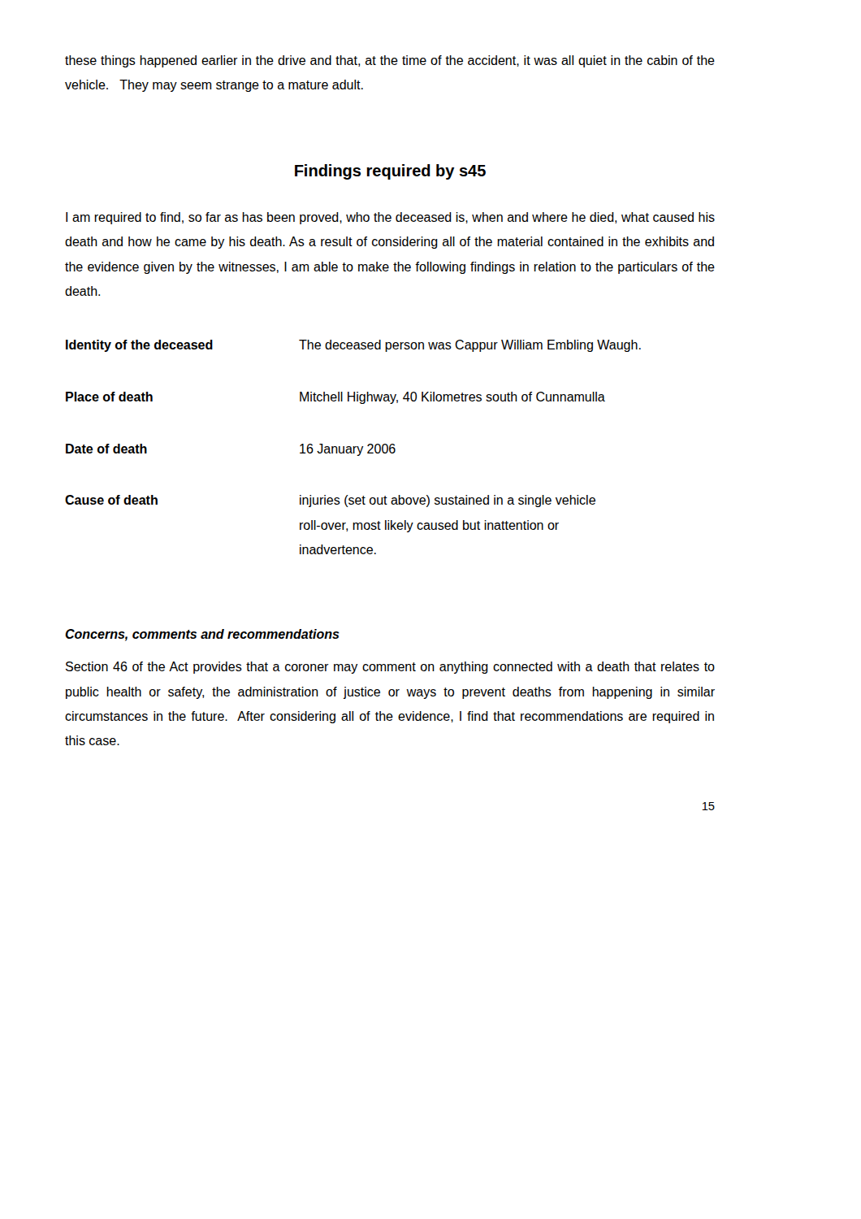these things happened earlier in the drive and that, at the time of the accident, it was all quiet in the cabin of the vehicle. They may seem strange to a mature adult.
Findings required by s45
I am required to find, so far as has been proved, who the deceased is, when and where he died, what caused his death and how he came by his death. As a result of considering all of the material contained in the exhibits and the evidence given by the witnesses, I am able to make the following findings in relation to the particulars of the death.
| Identity of the deceased | The deceased person was Cappur William Embling Waugh. |
| Place of death | Mitchell Highway, 40 Kilometres south of Cunnamulla |
| Date of death | 16 January 2006 |
| Cause of death | injuries (set out above) sustained in a single vehicle roll-over, most likely caused but inattention or inadvertence. |
Concerns, comments and recommendations
Section 46 of the Act provides that a coroner may comment on anything connected with a death that relates to public health or safety, the administration of justice or ways to prevent deaths from happening in similar circumstances in the future. After considering all of the evidence, I find that recommendations are required in this case.
15